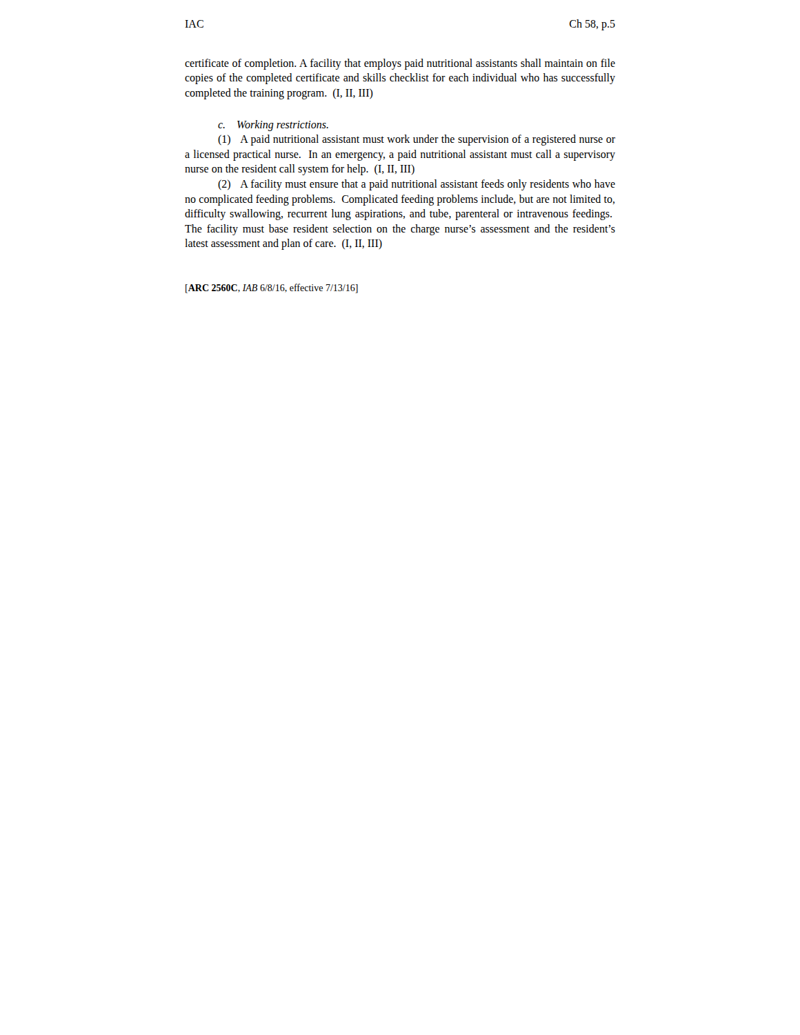IAC
Ch 58, p.5
certificate of completion. A facility that employs paid nutritional assistants shall maintain on file copies of the completed certificate and skills checklist for each individual who has successfully completed the training program. (I, II, III)
c. Working restrictions.
(1) A paid nutritional assistant must work under the supervision of a registered nurse or a licensed practical nurse. In an emergency, a paid nutritional assistant must call a supervisory nurse on the resident call system for help. (I, II, III)
(2) A facility must ensure that a paid nutritional assistant feeds only residents who have no complicated feeding problems. Complicated feeding problems include, but are not limited to, difficulty swallowing, recurrent lung aspirations, and tube, parenteral or intravenous feedings. The facility must base resident selection on the charge nurse’s assessment and the resident’s latest assessment and plan of care. (I, II, III)
[ARC 2560C, IAB 6/8/16, effective 7/13/16]